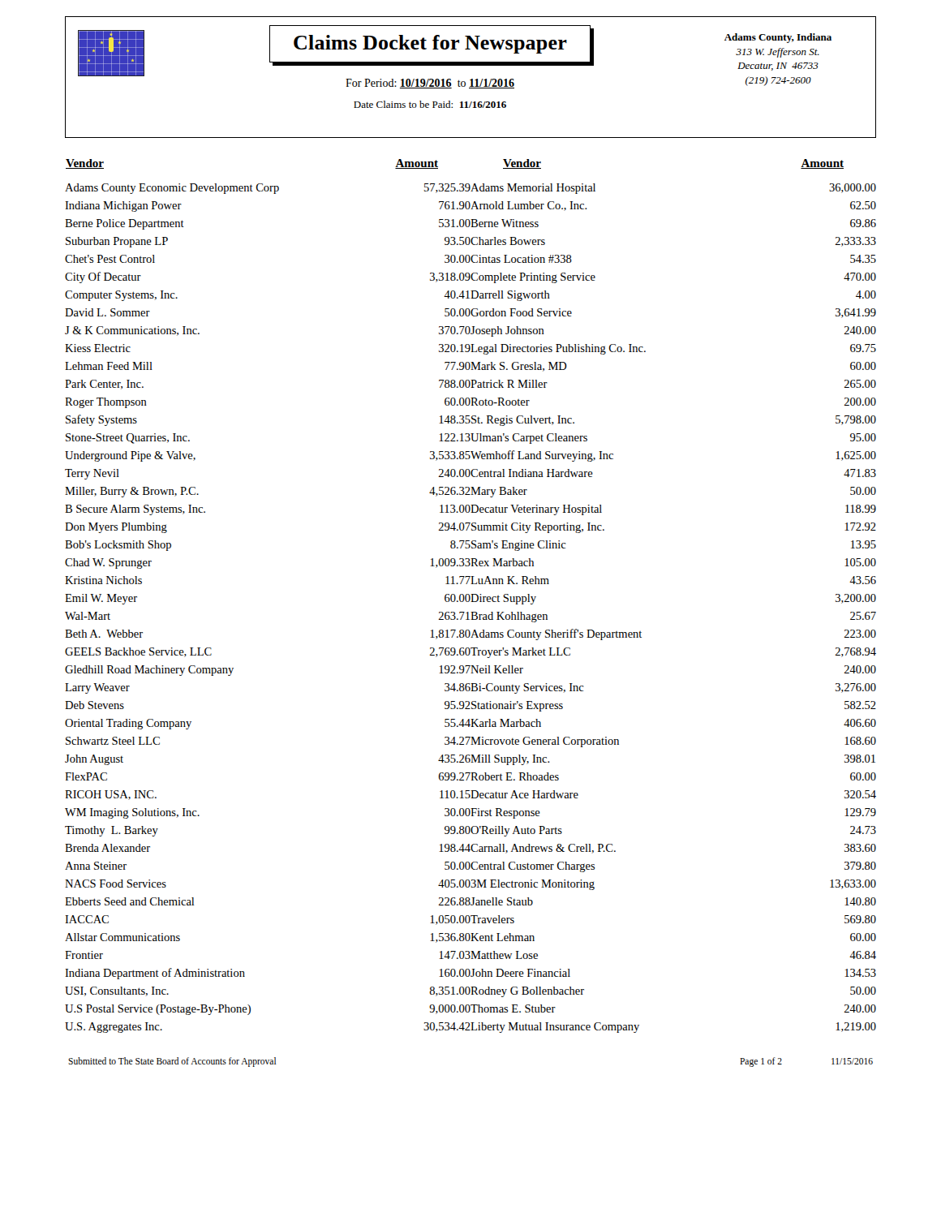Claims Docket for Newspaper
For Period: 10/19/2016 to 11/1/2016
Date Claims to be Paid: 11/16/2016
Adams County, Indiana
313 W. Jefferson St.
Decatur, IN 46733
(219) 724-2600
| Vendor | Amount | Vendor | Amount |
| --- | --- | --- | --- |
| Adams County Economic Development Corp | 57,325.39 | Adams Memorial Hospital | 36,000.00 |
| Indiana Michigan Power | 761.90 | Arnold Lumber Co., Inc. | 62.50 |
| Berne Police Department | 531.00 | Berne Witness | 69.86 |
| Suburban Propane LP | 93.50 | Charles Bowers | 2,333.33 |
| Chet's Pest Control | 30.00 | Cintas Location #338 | 54.35 |
| City Of Decatur | 3,318.09 | Complete Printing Service | 470.00 |
| Computer Systems, Inc. | 40.41 | Darrell Sigworth | 4.00 |
| David L. Sommer | 50.00 | Gordon Food Service | 3,641.99 |
| J & K Communications, Inc. | 370.70 | Joseph Johnson | 240.00 |
| Kiess Electric | 320.19 | Legal Directories Publishing Co. Inc. | 69.75 |
| Lehman Feed Mill | 77.90 | Mark S. Gresla, MD | 60.00 |
| Park Center, Inc. | 788.00 | Patrick R Miller | 265.00 |
| Roger Thompson | 60.00 | Roto-Rooter | 200.00 |
| Safety Systems | 148.35 | St. Regis Culvert, Inc. | 5,798.00 |
| Stone-Street Quarries, Inc. | 122.13 | Ulman's Carpet Cleaners | 95.00 |
| Underground Pipe & Valve, | 3,533.85 | Wemhoff Land Surveying, Inc | 1,625.00 |
| Terry Nevil | 240.00 | Central Indiana Hardware | 471.83 |
| Miller, Burry & Brown, P.C. | 4,526.32 | Mary Baker | 50.00 |
| B Secure Alarm Systems, Inc. | 113.00 | Decatur Veterinary Hospital | 118.99 |
| Don Myers Plumbing | 294.07 | Summit City Reporting, Inc. | 172.92 |
| Bob's Locksmith Shop | 8.75 | Sam's Engine Clinic | 13.95 |
| Chad W. Sprunger | 1,009.33 | Rex Marbach | 105.00 |
| Kristina Nichols | 11.77 | LuAnn K. Rehm | 43.56 |
| Emil W. Meyer | 60.00 | Direct Supply | 3,200.00 |
| Wal-Mart | 263.71 | Brad Kohlhagen | 25.67 |
| Beth A. Webber | 1,817.80 | Adams County Sheriff's Department | 223.00 |
| GEELS Backhoe Service, LLC | 2,769.60 | Troyer's Market LLC | 2,768.94 |
| Gledhill Road Machinery Company | 192.97 | Neil Keller | 240.00 |
| Larry Weaver | 34.86 | Bi-County Services, Inc | 3,276.00 |
| Deb Stevens | 95.92 | Stationair's Express | 582.52 |
| Oriental Trading Company | 55.44 | Karla Marbach | 406.60 |
| Schwartz Steel LLC | 34.27 | Microvote General Corporation | 168.60 |
| John August | 435.26 | Mill Supply, Inc. | 398.01 |
| FlexPAC | 699.27 | Robert E. Rhoades | 60.00 |
| RICOH USA, INC. | 110.15 | Decatur Ace Hardware | 320.54 |
| WM Imaging Solutions, Inc. | 30.00 | First Response | 129.79 |
| Timothy L. Barkey | 99.80 | O'Reilly Auto Parts | 24.73 |
| Brenda Alexander | 198.44 | Carnall, Andrews & Crell, P.C. | 383.60 |
| Anna Steiner | 50.00 | Central Customer Charges | 379.80 |
| NACS Food Services | 405.00 | 3M Electronic Monitoring | 13,633.00 |
| Ebberts Seed and Chemical | 226.88 | Janelle Staub | 140.80 |
| IACCAC | 1,050.00 | Travelers | 569.80 |
| Allstar Communications | 1,536.80 | Kent Lehman | 60.00 |
| Frontier | 147.03 | Matthew Lose | 46.84 |
| Indiana Department of Administration | 160.00 | John Deere Financial | 134.53 |
| USI, Consultants, Inc. | 8,351.00 | Rodney G Bollenbacher | 50.00 |
| U.S Postal Service (Postage-By-Phone) | 9,000.00 | Thomas E. Stuber | 240.00 |
| U.S. Aggregates Inc. | 30,534.42 | Liberty Mutual Insurance Company | 1,219.00 |
Submitted to The State Board of Accounts for Approval
Page 1 of 2
11/15/2016